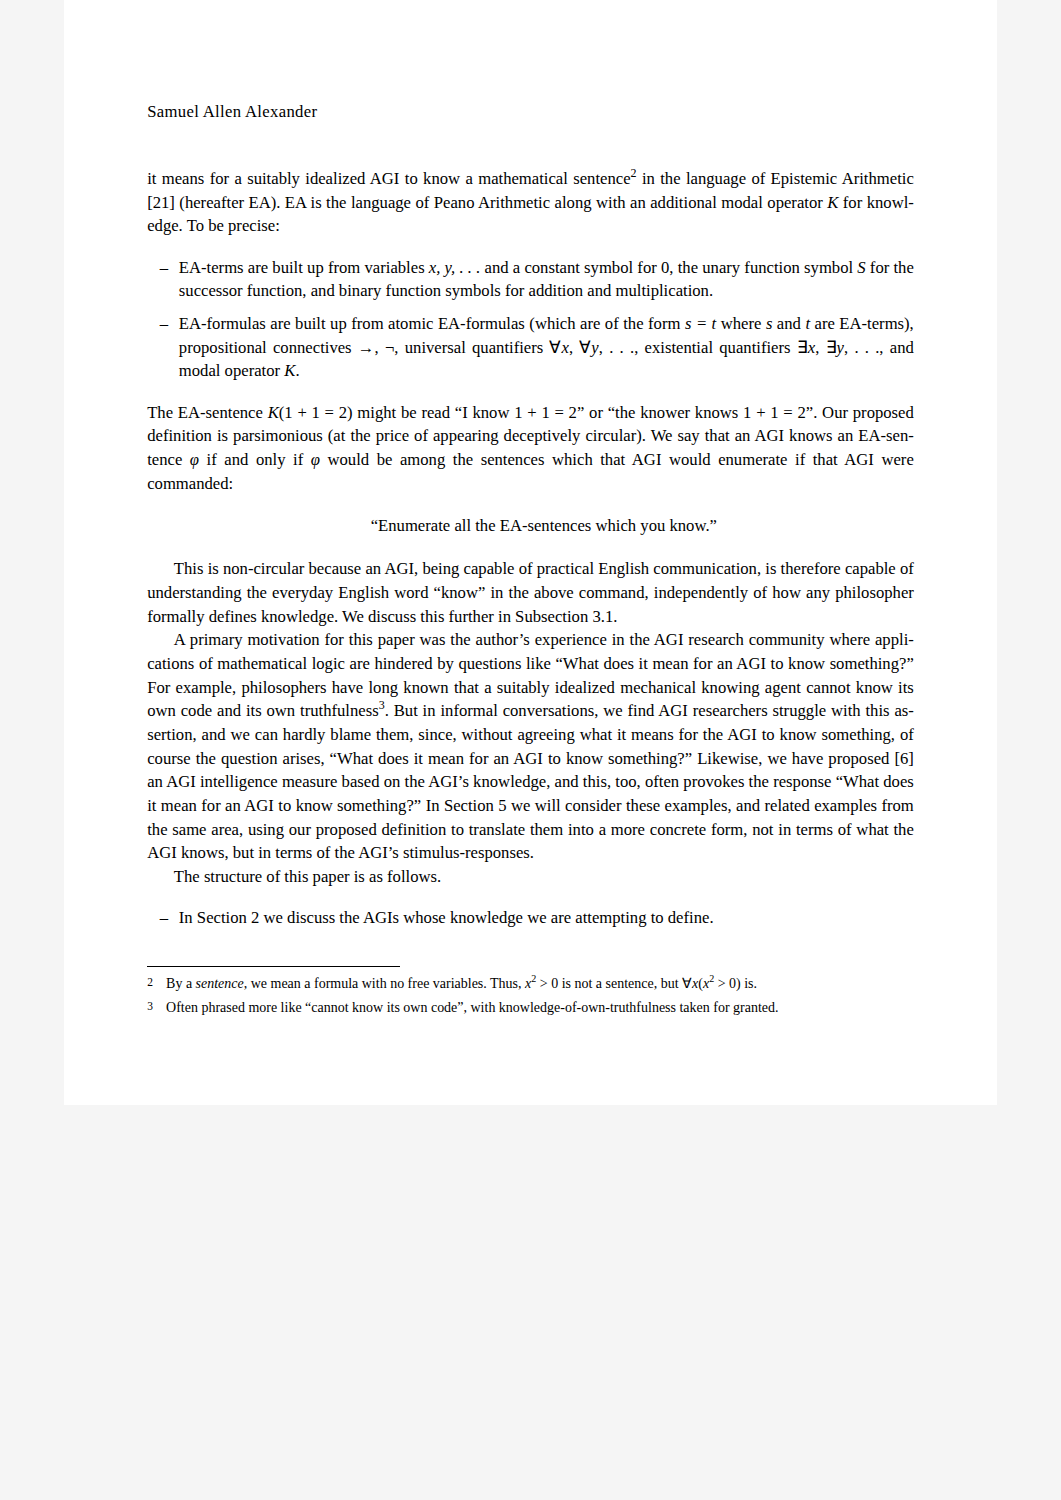Samuel Allen Alexander
it means for a suitably idealized AGI to know a mathematical sentence2 in the language of Epistemic Arithmetic [21] (hereafter EA). EA is the language of Peano Arithmetic along with an additional modal operator K for knowledge. To be precise:
EA-terms are built up from variables x, y, . . . and a constant symbol for 0, the unary function symbol S for the successor function, and binary function symbols for addition and multiplication.
EA-formulas are built up from atomic EA-formulas (which are of the form s = t where s and t are EA-terms), propositional connectives →, ¬, universal quantifiers ∀x, ∀y, . . ., existential quantifiers ∃x, ∃y, . . ., and modal operator K.
The EA-sentence K(1 + 1 = 2) might be read “I know 1 + 1 = 2” or “the knower knows 1 + 1 = 2”. Our proposed definition is parsimonious (at the price of appearing deceptively circular). We say that an AGI knows an EA-sentence φ if and only if φ would be among the sentences which that AGI would enumerate if that AGI were commanded:
“Enumerate all the EA-sentences which you know.”
This is non-circular because an AGI, being capable of practical English communication, is therefore capable of understanding the everyday English word “know” in the above command, independently of how any philosopher formally defines knowledge. We discuss this further in Subsection 3.1.
A primary motivation for this paper was the author’s experience in the AGI research community where applications of mathematical logic are hindered by questions like “What does it mean for an AGI to know something?” For example, philosophers have long known that a suitably idealized mechanical knowing agent cannot know its own code and its own truthfulness3. But in informal conversations, we find AGI researchers struggle with this assertion, and we can hardly blame them, since, without agreeing what it means for the AGI to know something, of course the question arises, “What does it mean for an AGI to know something?” Likewise, we have proposed [6] an AGI intelligence measure based on the AGI’s knowledge, and this, too, often provokes the response “What does it mean for an AGI to know something?” In Section 5 we will consider these examples, and related examples from the same area, using our proposed definition to translate them into a more concrete form, not in terms of what the AGI knows, but in terms of the AGI’s stimulus-responses.
The structure of this paper is as follows.
In Section 2 we discuss the AGIs whose knowledge we are attempting to define.
2
By a sentence, we mean a formula with no free variables. Thus, x2 > 0 is not a sentence, but ∀x(x2 > 0) is.
3
Often phrased more like “cannot know its own code”, with knowledge-of-own-truthfulness taken for granted.